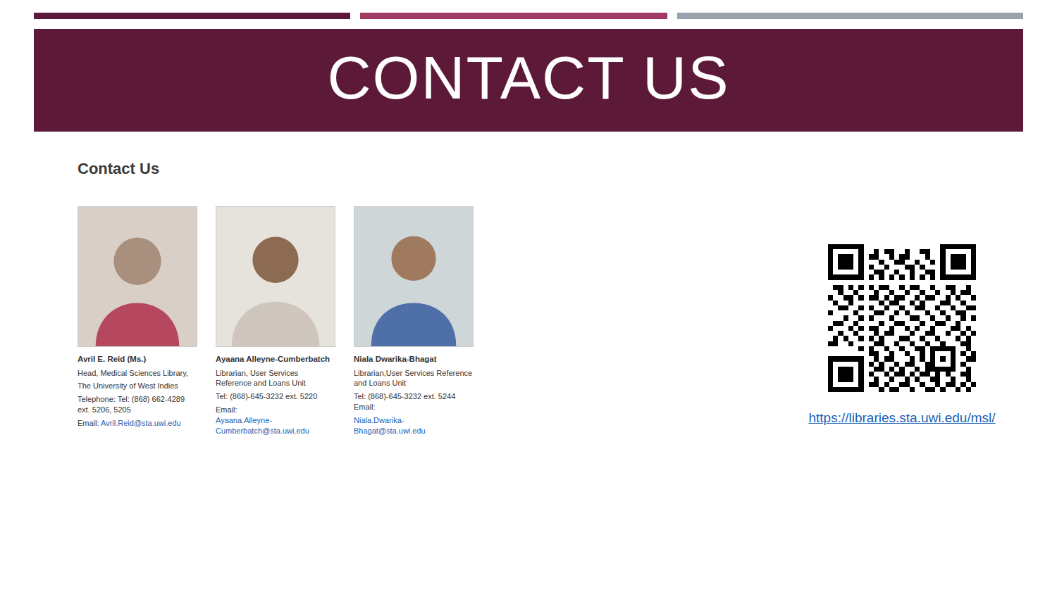CONTACT US
Contact Us
Avril E. Reid (Ms.)
Head, Medical Sciences Library,
The University of West Indies
Telephone: Tel: (868) 662-4289
ext. 5206, 5205
Email: Avril.Reid@sta.uwi.edu
Ayaana Alleyne-Cumberbatch
Librarian, User Services Reference and Loans Unit
Tel: (868)-645-3232 ext. 5220
Email:
Ayaana.Alleyne-Cumberbatch@sta.uwi.edu
Niala Dwarika-Bhagat
Librarian,User Services Reference and Loans Unit
Tel: (868)-645-3232 ext. 5244 Email:
Niala.Dwarika-Bhagat@sta.uwi.edu
https://libraries.sta.uwi.edu/msl/